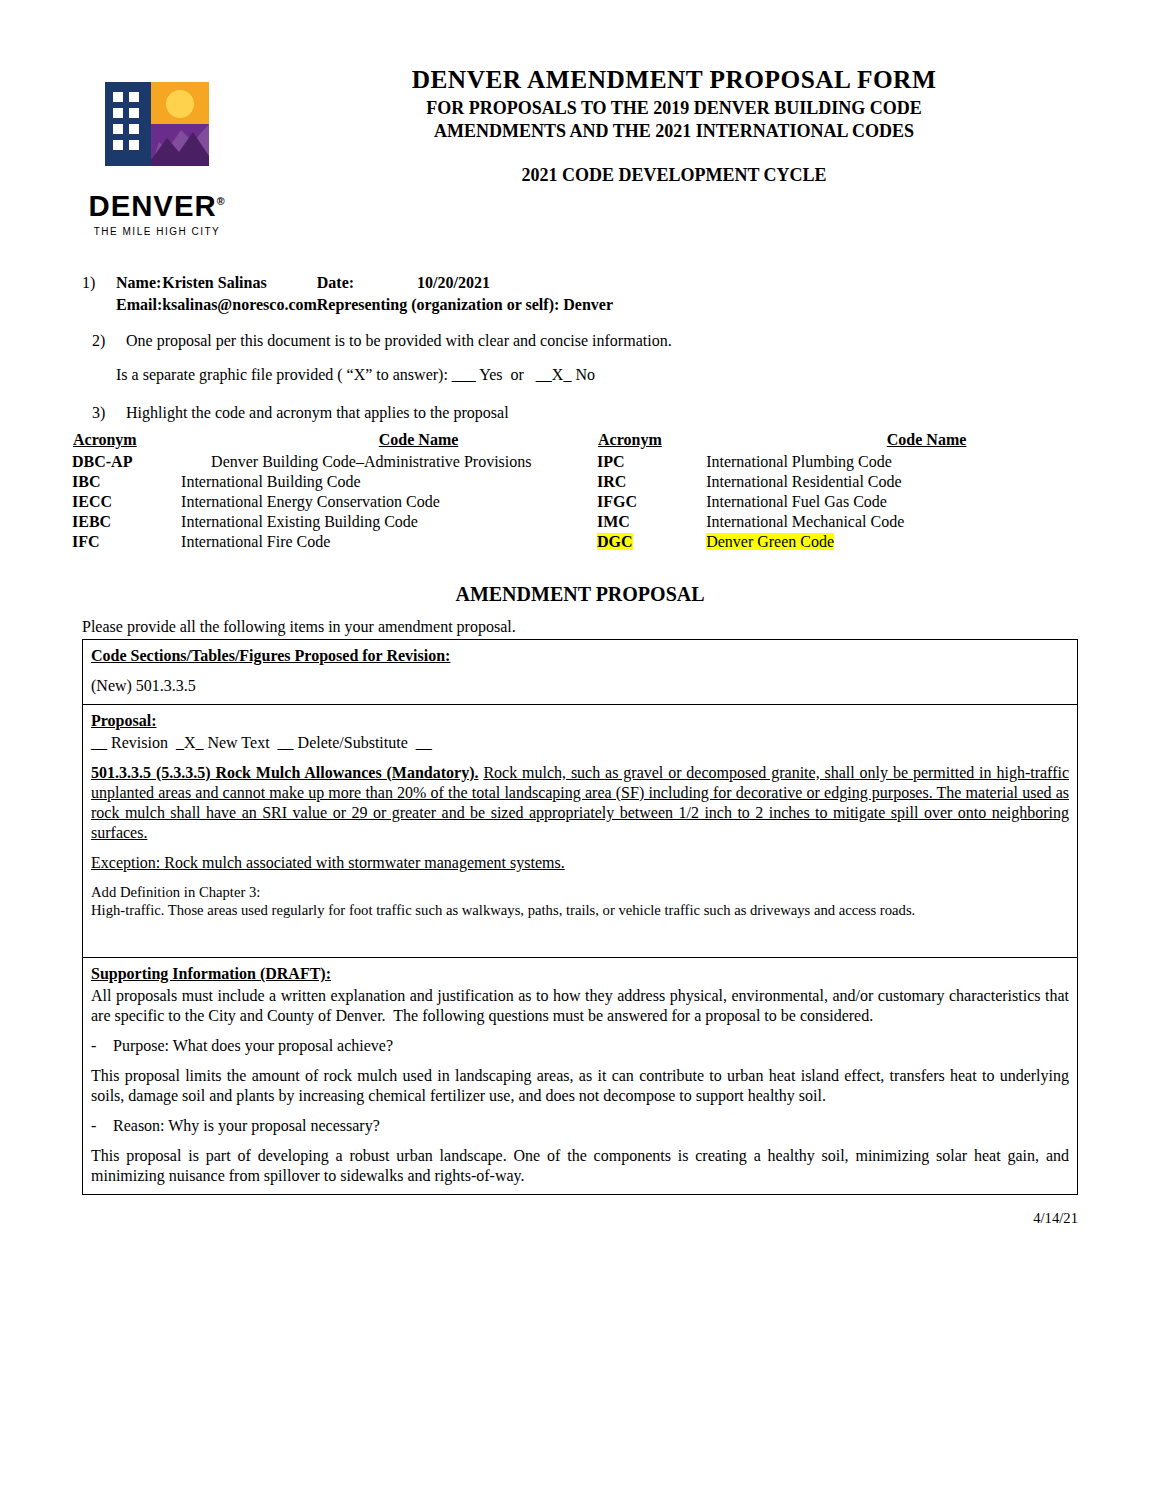DENVER®
THE MILE HIGH CITY
DENVER AMENDMENT PROPOSAL FORM
FOR PROPOSALS TO THE 2019 DENVER BUILDING CODE
AMENDMENTS AND THE 2021 INTERNATIONAL CODES
2021 CODE DEVELOPMENT CYCLE
1)
| Name: | Kristen Salinas | Date: | 10/20/2021 |
| Email: | ksalinas@noresco.com | Representing (organization or self): Denver |
2)
One proposal per this document is to be provided with clear and concise information.
Is a separate graphic file provided ( “X” to answer): ___ Yes or __X_ No
3)
Highlight the code and acronym that applies to the proposal
| Acronym | Code Name | Acronym | Code Name |
| --- | --- | --- | --- |
| DBC-AP | Denver Building Code–Administrative Provisions | IPC | International Plumbing Code |
| IBC | International Building Code | IRC | International Residential Code |
| IECC | International Energy Conservation Code | IFGC | International Fuel Gas Code |
| IEBC | International Existing Building Code | IMC | International Mechanical Code |
| IFC | International Fire Code | DGC | Denver Green Code |
AMENDMENT PROPOSAL
Please provide all the following items in your amendment proposal.
Code Sections/Tables/Figures Proposed for Revision:
(New) 501.3.3.5
Proposal:
__ Revision _X_ New Text __ Delete/Substitute __
501.3.3.5 (5.3.3.5) Rock Mulch Allowances (Mandatory). Rock mulch, such as gravel or decomposed granite, shall only be permitted in high-traffic unplanted areas and cannot make up more than 20% of the total landscaping area (SF) including for decorative or edging purposes. The material used as rock mulch shall have an SRI value or 29 or greater and be sized appropriately between 1/2 inch to 2 inches to mitigate spill over onto neighboring surfaces.
Exception: Rock mulch associated with stormwater management systems.
Add Definition in Chapter 3:
High-traffic. Those areas used regularly for foot traffic such as walkways, paths, trails, or vehicle traffic such as driveways and access roads.
Supporting Information (DRAFT):
All proposals must include a written explanation and justification as to how they address physical, environmental, and/or customary characteristics that are specific to the City and County of Denver. The following questions must be answered for a proposal to be considered.
-Purpose: What does your proposal achieve?
This proposal limits the amount of rock mulch used in landscaping areas, as it can contribute to urban heat island effect, transfers heat to underlying soils, damage soil and plants by increasing chemical fertilizer use, and does not decompose to support healthy soil.
-Reason: Why is your proposal necessary?
This proposal is part of developing a robust urban landscape. One of the components is creating a healthy soil, minimizing solar heat gain, and minimizing nuisance from spillover to sidewalks and rights-of-way.
4/14/21